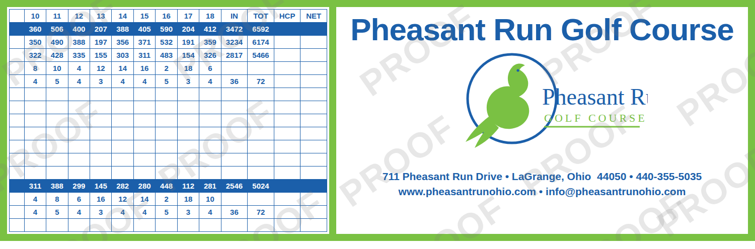| | 10 | 11 | 12 | 13 | 14 | 15 | 16 | 17 | 18 | IN | TOT | HCP | NET |
| --- | --- | --- | --- | --- | --- | --- | --- | --- | --- | --- | --- | --- | --- |
| | 360 | 506 | 400 | 207 | 388 | 405 | 590 | 204 | 412 | 3472 | 6592 | | |
| | 350 | 490 | 388 | 197 | 356 | 371 | 532 | 191 | 359 | 3234 | 6174 | | |
| | 322 | 428 | 335 | 155 | 303 | 311 | 483 | 154 | 326 | 2817 | 5466 | | |
| | 8 | 10 | 4 | 12 | 14 | 16 | 2 | 18 | 6 | | | | |
| | 4 | 5 | 4 | 3 | 4 | 4 | 5 | 3 | 4 | 36 | 72 | | |
| | 311 | 388 | 299 | 145 | 282 | 280 | 448 | 112 | 281 | 2546 | 5024 | | |
| | 4 | 8 | 6 | 16 | 12 | 14 | 2 | 18 | 10 | | | | |
| | 4 | 5 | 4 | 3 | 4 | 4 | 5 | 3 | 4 | 36 | 72 | | |
Pheasant Run Golf Course
Pheasant Run GOLF COURSE
711 Pheasant Run Drive • LaGrange, Ohio 44050 • 440-355-5035
www.pheasantrunohio.com • info@pheasantrunohio.com
PROOF PROOF PROOF PROOF PROOF PROOF PROOF PROOF PROOF PROOF PROOF PROOF PROOF PROOF